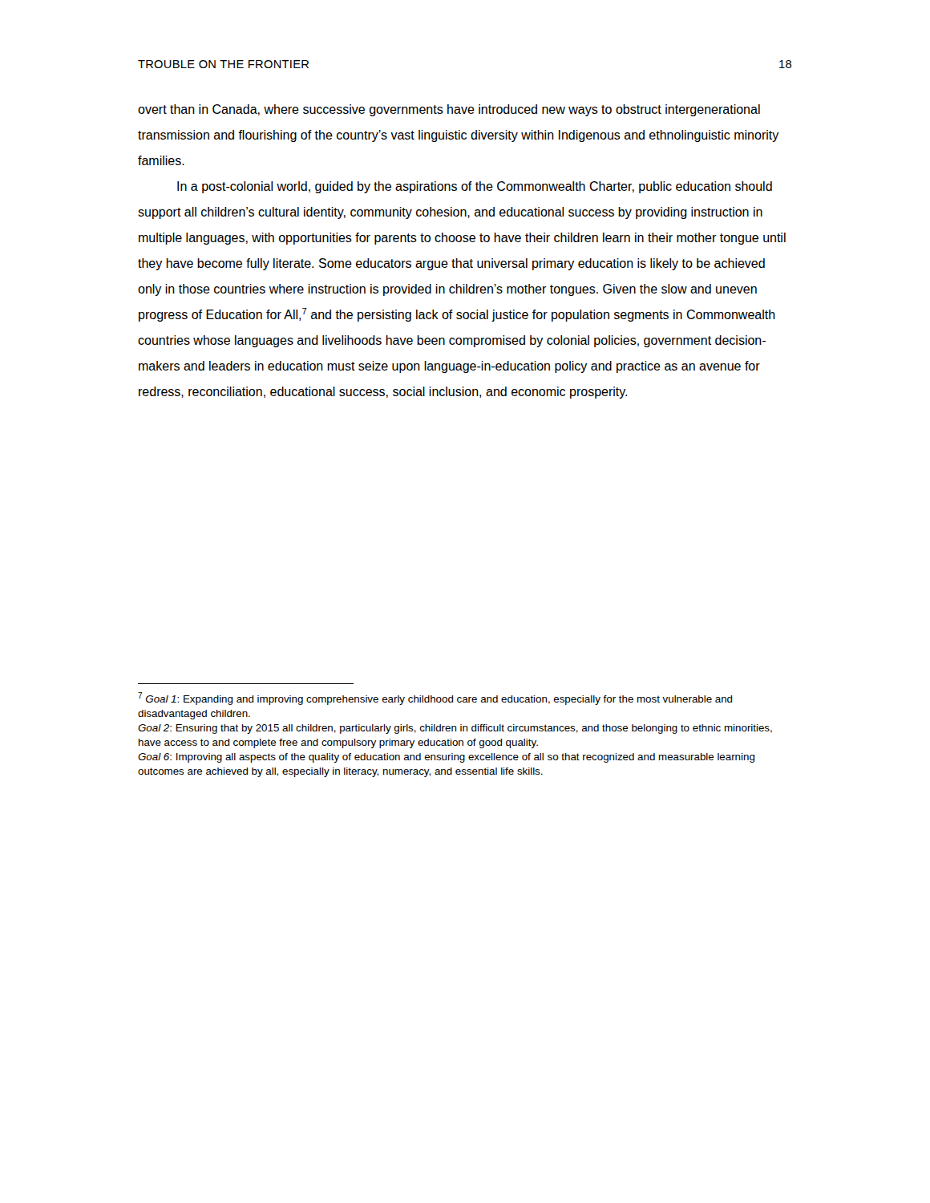Trouble on the Frontier 18
overt than in Canada, where successive governments have introduced new ways to obstruct intergenerational transmission and flourishing of the country’s vast linguistic diversity within Indigenous and ethnolinguistic minority families.
In a post-colonial world, guided by the aspirations of the Commonwealth Charter, public education should support all children’s cultural identity, community cohesion, and educational success by providing instruction in multiple languages, with opportunities for parents to choose to have their children learn in their mother tongue until they have become fully literate. Some educators argue that universal primary education is likely to be achieved only in those countries where instruction is provided in children’s mother tongues. Given the slow and uneven progress of Education for All,7 and the persisting lack of social justice for population segments in Commonwealth countries whose languages and livelihoods have been compromised by colonial policies, government decision-makers and leaders in education must seize upon language-in-education policy and practice as an avenue for redress, reconciliation, educational success, social inclusion, and economic prosperity.
7 Goal 1: Expanding and improving comprehensive early childhood care and education, especially for the most vulnerable and disadvantaged children.
Goal 2: Ensuring that by 2015 all children, particularly girls, children in difficult circumstances, and those belonging to ethnic minorities, have access to and complete free and compulsory primary education of good quality.
Goal 6: Improving all aspects of the quality of education and ensuring excellence of all so that recognized and measurable learning outcomes are achieved by all, especially in literacy, numeracy, and essential life skills.